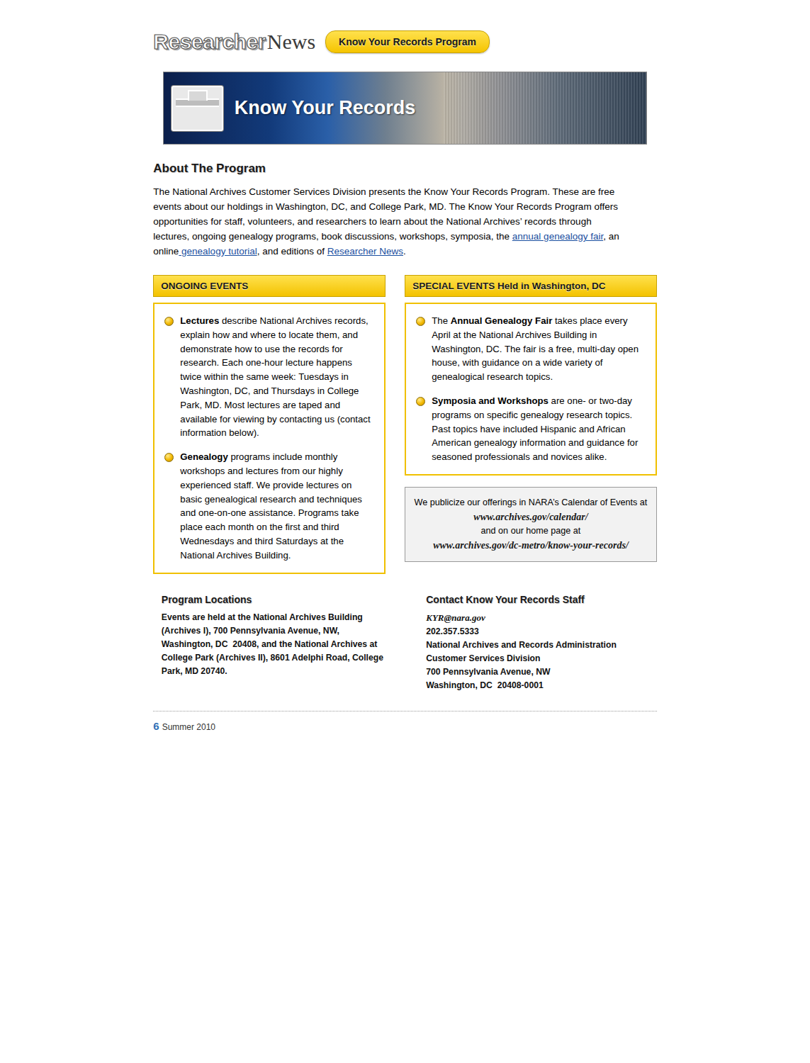Researcher News
Know Your Records Program
Know Your Records
About The Program
The National Archives Customer Services Division presents the Know Your Records Program. These are free events about our holdings in Washington, DC, and College Park, MD. The Know Your Records Program offers opportunities for staff, volunteers, and researchers to learn about the National Archives’ records through lectures, ongoing genealogy programs, book discussions, workshops, symposia, the annual genealogy fair, an online genealogy tutorial, and editions of Researcher News.
ONGOING EVENTS
Lectures describe National Archives records, explain how and where to locate them, and demonstrate how to use the records for research. Each one-hour lecture happens twice within the same week: Tuesdays in Washington, DC, and Thursdays in College Park, MD. Most lectures are taped and available for viewing by contacting us (contact information below).
Genealogy programs include monthly workshops and lectures from our highly experienced staff. We provide lectures on basic genealogical research and techniques and one-on-one assistance. Programs take place each month on the first and third Wednesdays and third Saturdays at the National Archives Building.
SPECIAL EVENTS Held in Washington, DC
The Annual Genealogy Fair takes place every April at the National Archives Building in Washington, DC. The fair is a free, multi-day open house, with guidance on a wide variety of genealogical research topics.
Symposia and Workshops are one- or two-day programs on specific genealogy research topics. Past topics have included Hispanic and African American genealogy information and guidance for seasoned professionals and novices alike.
We publicize our offerings in NARA’s Calendar of Events at www.archives.gov/calendar/ and on our home page at www.archives.gov/dc-metro/know-your-records/
Program Locations
Events are held at the National Archives Building (Archives I), 700 Pennsylvania Avenue, NW, Washington, DC 20408, and the National Archives at College Park (Archives II), 8601 Adelphi Road, College Park, MD 20740.
Contact Know Your Records Staff
KYR@nara.gov
202.357.5333
National Archives and Records Administration
Customer Services Division
700 Pennsylvania Avenue, NW
Washington, DC 20408-0001
6 Summer 2010